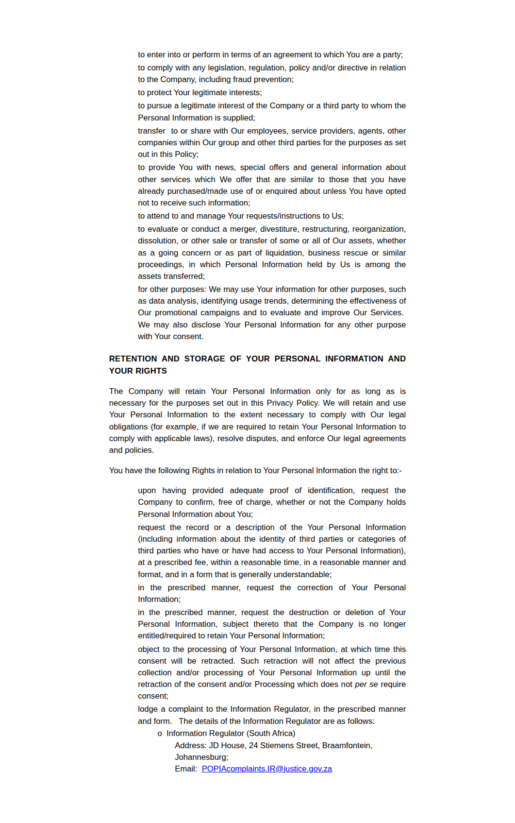to enter into or perform in terms of an agreement to which You are a party;
to comply with any legislation, regulation, policy and/or directive in relation to the Company, including fraud prevention;
to protect Your legitimate interests;
to pursue a legitimate interest of the Company or a third party to whom the Personal Information is supplied;
transfer to or share with Our employees, service providers, agents, other companies within Our group and other third parties for the purposes as set out in this Policy;
to provide You with news, special offers and general information about other services which We offer that are similar to those that you have already purchased/made use of or enquired about unless You have opted not to receive such information;
to attend to and manage Your requests/instructions to Us;
to evaluate or conduct a merger, divestiture, restructuring, reorganization, dissolution, or other sale or transfer of some or all of Our assets, whether as a going concern or as part of liquidation, business rescue or similar proceedings, in which Personal Information held by Us is among the assets transferred;
for other purposes: We may use Your information for other purposes, such as data analysis, identifying usage trends, determining the effectiveness of Our promotional campaigns and to evaluate and improve Our Services. We may also disclose Your Personal Information for any other purpose with Your consent.
RETENTION AND STORAGE OF YOUR PERSONAL INFORMATION AND YOUR RIGHTS
The Company will retain Your Personal Information only for as long as is necessary for the purposes set out in this Privacy Policy. We will retain and use Your Personal Information to the extent necessary to comply with Our legal obligations (for example, if we are required to retain Your Personal Information to comply with applicable laws), resolve disputes, and enforce Our legal agreements and policies.
You have the following Rights in relation to Your Personal Information the right to:-
upon having provided adequate proof of identification, request the Company to confirm, free of charge, whether or not the Company holds Personal Information about You;
request the record or a description of the Your Personal Information (including information about the identity of third parties or categories of third parties who have or have had access to Your Personal Information), at a prescribed fee, within a reasonable time, in a reasonable manner and format, and in a form that is generally understandable;
in the prescribed manner, request the correction of Your Personal Information;
in the prescribed manner, request the destruction or deletion of Your Personal Information, subject thereto that the Company is no longer entitled/required to retain Your Personal Information;
object to the processing of Your Personal Information, at which time this consent will be retracted. Such retraction will not affect the previous collection and/or processing of Your Personal Information up until the retraction of the consent and/or Processing which does not per se require consent;
lodge a complaint to the Information Regulator, in the prescribed manner and form. The details of the Information Regulator are as follows:
Information Regulator (South Africa) Address: JD House, 24 Stiemens Street, Braamfontein, Johannesburg; Email: POPIAcomplaints.IR@justice.gov.za